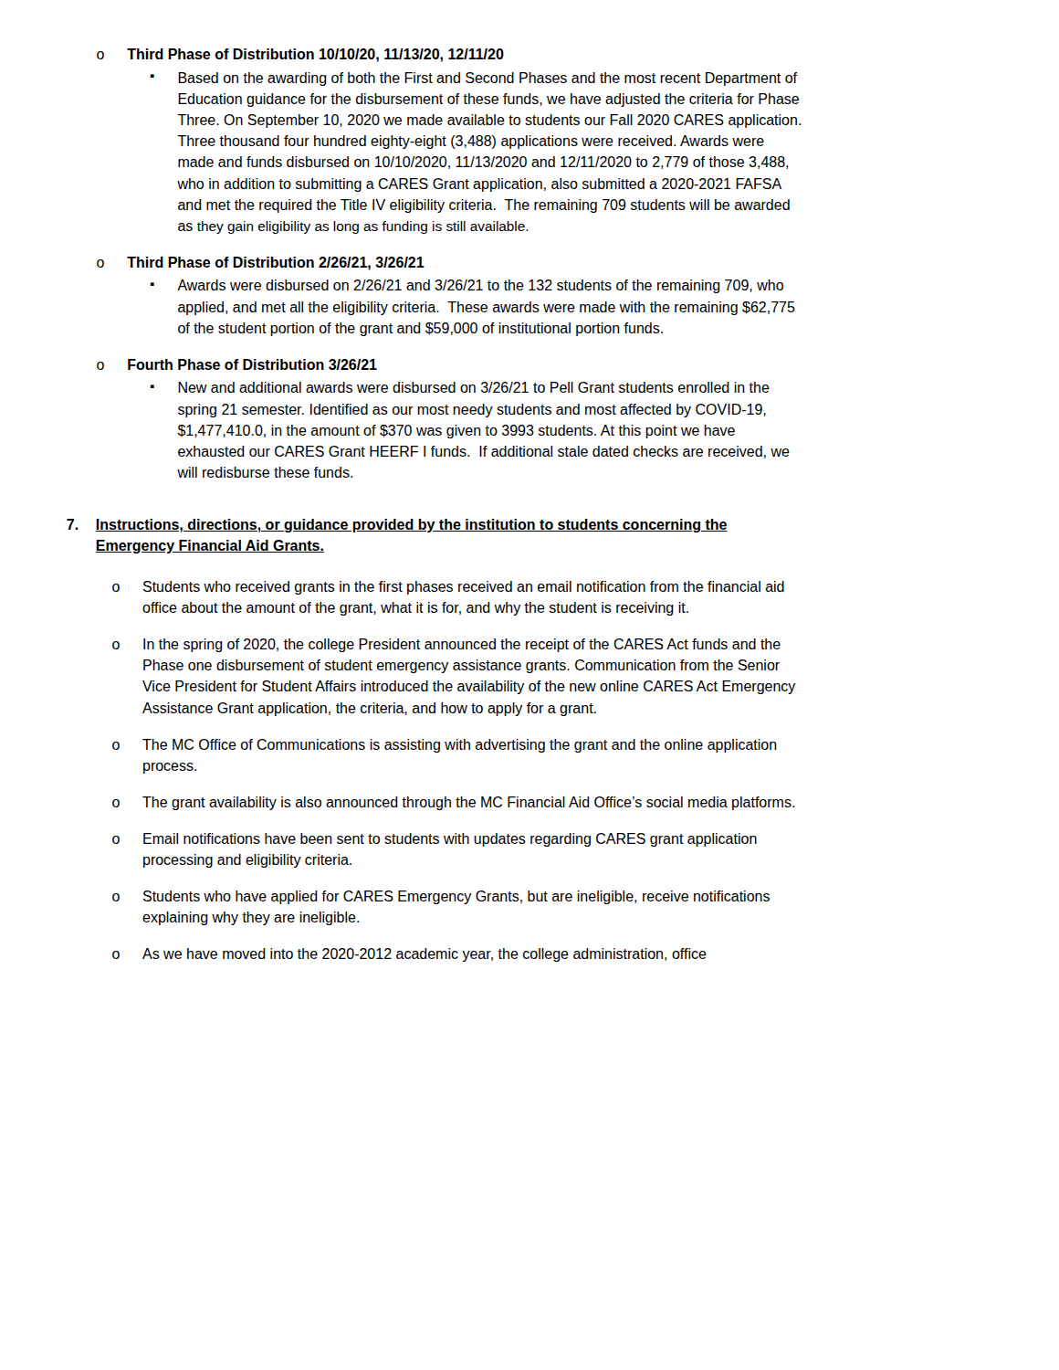Third Phase of Distribution 10/10/20, 11/13/20, 12/11/20
Based on the awarding of both the First and Second Phases and the most recent Department of Education guidance for the disbursement of these funds, we have adjusted the criteria for Phase Three. On September 10, 2020 we made available to students our Fall 2020 CARES application. Three thousand four hundred eighty-eight (3,488) applications were received. Awards were made and funds disbursed on 10/10/2020, 11/13/2020 and 12/11/2020 to 2,779 of those 3,488, who in addition to submitting a CARES Grant application, also submitted a 2020-2021 FAFSA and met the required the Title IV eligibility criteria. The remaining 709 students will be awarded as they gain eligibility as long as funding is still available.
Third Phase of Distribution 2/26/21, 3/26/21
Awards were disbursed on 2/26/21 and 3/26/21 to the 132 students of the remaining 709, who applied, and met all the eligibility criteria. These awards were made with the remaining $62,775 of the student portion of the grant and $59,000 of institutional portion funds.
Fourth Phase of Distribution 3/26/21
New and additional awards were disbursed on 3/26/21 to Pell Grant students enrolled in the spring 21 semester. Identified as our most needy students and most affected by COVID-19, $1,477,410.0, in the amount of $370 was given to 3993 students. At this point we have exhausted our CARES Grant HEERF I funds. If additional stale dated checks are received, we will redisburse these funds.
Instructions, directions, or guidance provided by the institution to students concerning the Emergency Financial Aid Grants.
Students who received grants in the first phases received an email notification from the financial aid office about the amount of the grant, what it is for, and why the student is receiving it.
In the spring of 2020, the college President announced the receipt of the CARES Act funds and the Phase one disbursement of student emergency assistance grants. Communication from the Senior Vice President for Student Affairs introduced the availability of the new online CARES Act Emergency Assistance Grant application, the criteria, and how to apply for a grant.
The MC Office of Communications is assisting with advertising the grant and the online application process.
The grant availability is also announced through the MC Financial Aid Office’s social media platforms.
Email notifications have been sent to students with updates regarding CARES grant application processing and eligibility criteria.
Students who have applied for CARES Emergency Grants, but are ineligible, receive notifications explaining why they are ineligible.
As we have moved into the 2020-2012 academic year, the college administration, office